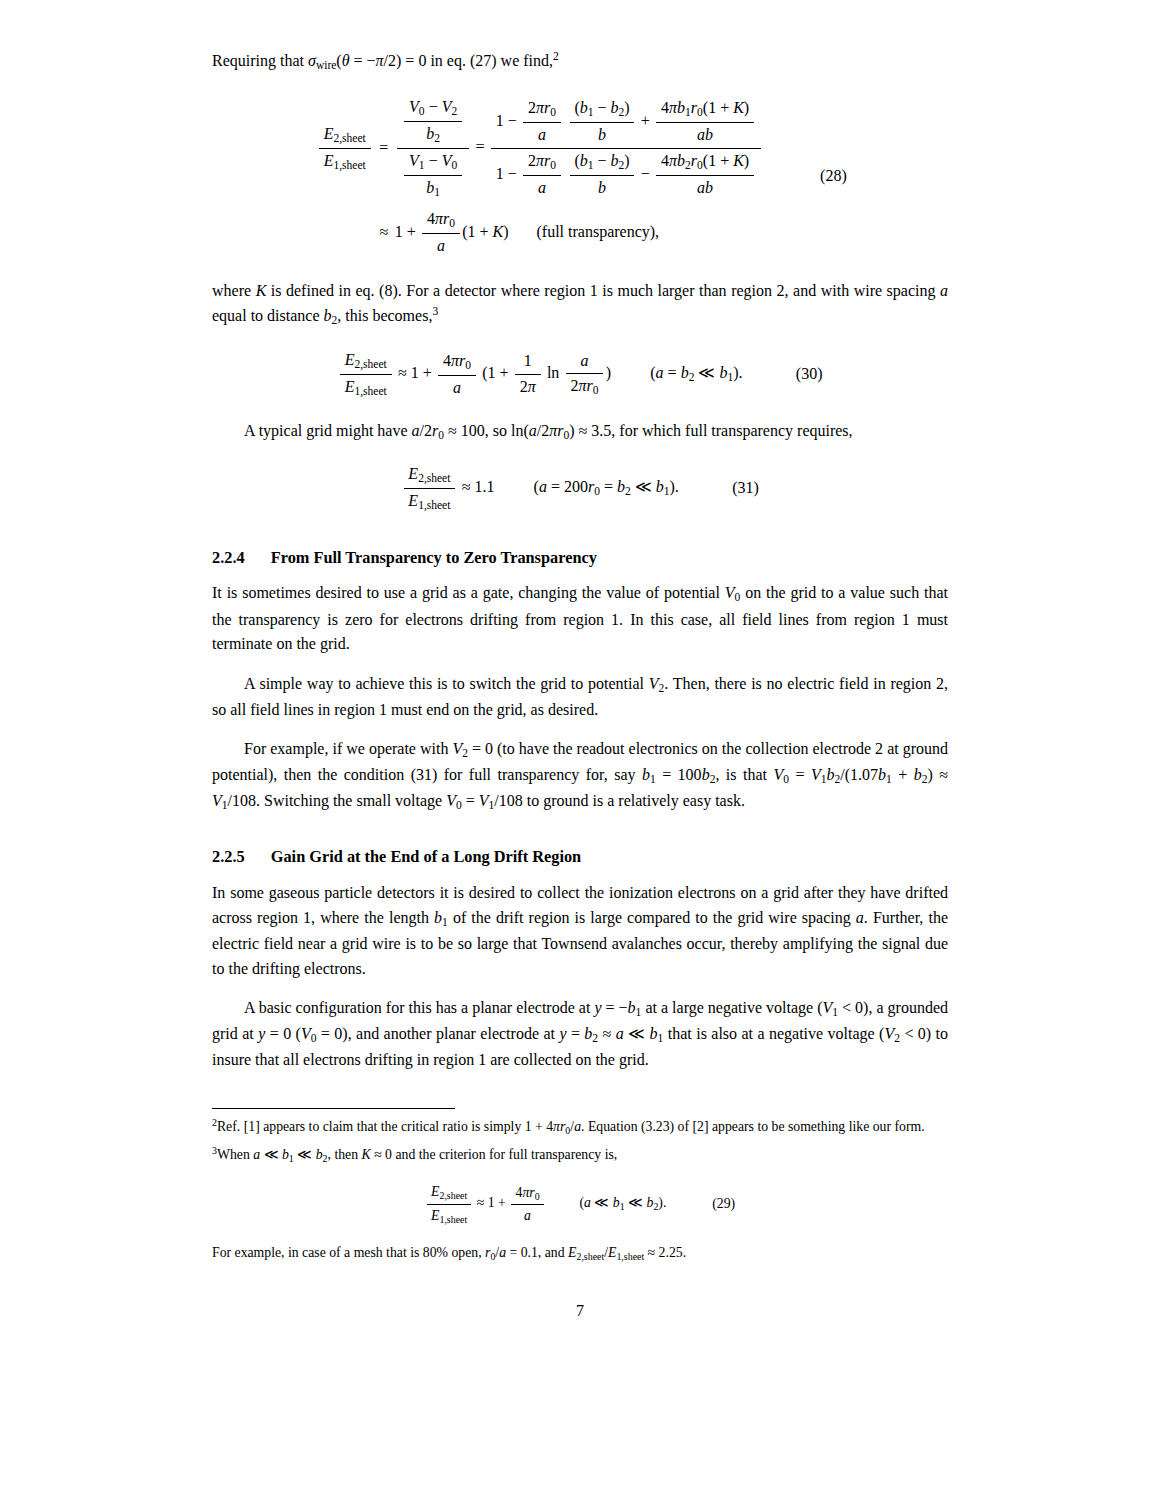Requiring that σwire(θ = −π/2) = 0 in eq. (27) we find,2
| E 2,sheet E 1,sheet | = | V 0 − V 2 b 2 V 1 − V 0 b 1 = 1 − 2 πr 0 a ( b 1 − b 2 ) b + 4 πb 1 r 0 (1 + K ) ab 1 − 2 πr 0 a ( b 1 − b 2 ) b − 4 πb 2 r 0 (1 + K ) ab |
| | ≈ | 1 + 4 πr 0 a (1 + K ) (full transparency), |
(28)
where K is defined in eq. (8). For a detector where region 1 is much larger than region 2, and with wire spacing a equal to distance b 2, this becomes,3
E 2,sheet E 1,sheet ≈ 1 + 4πr 0 a (1 + 12π ln a 2πr 0) (a = b 2 ≪ b 1).
(30)
A typical grid might have a/2r 0 ≈ 100, so ln(a/2πr 0) ≈ 3.5, for which full transparency requires,
E 2,sheet E 1,sheet ≈ 1.1 (a = 200r 0 = b 2 ≪ b 1).
(31)
2.2.4 From Full Transparency to Zero Transparency
It is sometimes desired to use a grid as a gate, changing the value of potential V 0 on the grid to a value such that the transparency is zero for electrons drifting from region 1. In this case, all field lines from region 1 must terminate on the grid.
A simple way to achieve this is to switch the grid to potential V 2. Then, there is no electric field in region 2, so all field lines in region 1 must end on the grid, as desired.
For example, if we operate with V 2 = 0 (to have the readout electronics on the collection electrode 2 at ground potential), then the condition (31) for full transparency for, say b 1 = 100b 2, is that V 0 = V 1 b 2/(1.07b 1 + b 2) ≈ V 1/108. Switching the small voltage V 0 = V 1/108 to ground is a relatively easy task.
2.2.5 Gain Grid at the End of a Long Drift Region
In some gaseous particle detectors it is desired to collect the ionization electrons on a grid after they have drifted across region 1, where the length b 1 of the drift region is large compared to the grid wire spacing a. Further, the electric field near a grid wire is to be so large that Townsend avalanches occur, thereby amplifying the signal due to the drifting electrons.
A basic configuration for this has a planar electrode at y = −b 1 at a large negative voltage (V 1 < 0), a grounded grid at y = 0 (V 0 = 0), and another planar electrode at y = b 2 ≈ a ≪ b 1 that is also at a negative voltage (V 2 < 0) to insure that all electrons drifting in region 1 are collected on the grid.
2 Ref. [1] appears to claim that the critical ratio is simply 1 + 4πr 0/a. Equation (3.23) of [2] appears to be something like our form.
3 When a ≪ b 1 ≪ b 2, then K ≈ 0 and the criterion for full transparency is,
E 2,sheet E 1,sheet ≈ 1 + 4πr 0 a (a ≪ b 1 ≪ b 2).
(29)
For example, in case of a mesh that is 80% open, r 0/a = 0.1, and E 2,sheet/E 1,sheet ≈ 2.25.
7